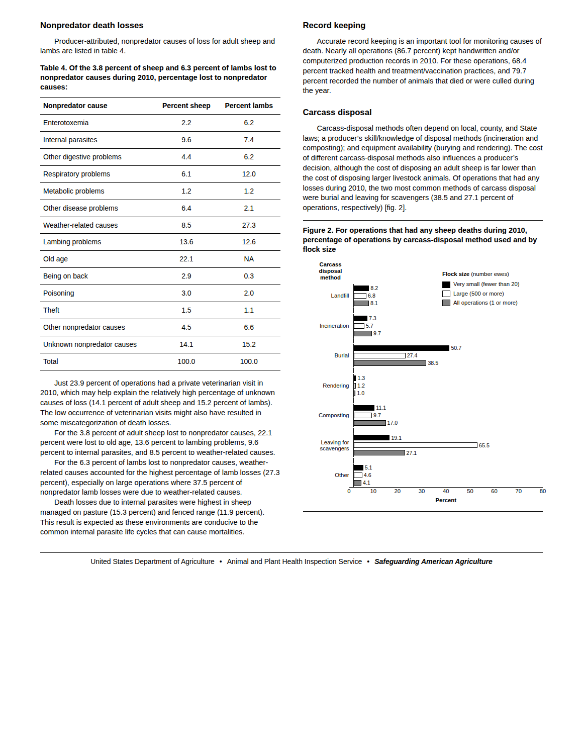Nonpredator death losses
Producer-attributed, nonpredator causes of loss for adult sheep and lambs are listed in table 4.
Table 4. Of the 3.8 percent of sheep and 6.3 percent of lambs lost to nonpredator causes during 2010, percentage lost to nonpredator causes:
| Nonpredator cause | Percent sheep | Percent lambs |
| --- | --- | --- |
| Enterotoxemia | 2.2 | 6.2 |
| Internal parasites | 9.6 | 7.4 |
| Other digestive problems | 4.4 | 6.2 |
| Respiratory problems | 6.1 | 12.0 |
| Metabolic problems | 1.2 | 1.2 |
| Other disease problems | 6.4 | 2.1 |
| Weather-related causes | 8.5 | 27.3 |
| Lambing problems | 13.6 | 12.6 |
| Old age | 22.1 | NA |
| Being on back | 2.9 | 0.3 |
| Poisoning | 3.0 | 2.0 |
| Theft | 1.5 | 1.1 |
| Other nonpredator causes | 4.5 | 6.6 |
| Unknown nonpredator causes | 14.1 | 15.2 |
| Total | 100.0 | 100.0 |
Just 23.9 percent of operations had a private veterinarian visit in 2010, which may help explain the relatively high percentage of unknown causes of loss (14.1 percent of adult sheep and 15.2 percent of lambs). The low occurrence of veterinarian visits might also have resulted in some miscategorization of death losses.
For the 3.8 percent of adult sheep lost to nonpredator causes, 22.1 percent were lost to old age, 13.6 percent to lambing problems, 9.6 percent to internal parasites, and 8.5 percent to weather-related causes.
For the 6.3 percent of lambs lost to nonpredator causes, weather-related causes accounted for the highest percentage of lamb losses (27.3 percent), especially on large operations where 37.5 percent of nonpredator lamb losses were due to weather-related causes.
Death losses due to internal parasites were highest in sheep managed on pasture (15.3 percent) and fenced range (11.9 percent). This result is expected as these environments are conducive to the common internal parasite life cycles that can cause mortalities.
Record keeping
Accurate record keeping is an important tool for monitoring causes of death. Nearly all operations (86.7 percent) kept handwritten and/or computerized production records in 2010. For these operations, 68.4 percent tracked health and treatment/vaccination practices, and 79.7 percent recorded the number of animals that died or were culled during the year.
Carcass disposal
Carcass-disposal methods often depend on local, county, and State laws; a producer’s skill/knowledge of disposal methods (incineration and composting); and equipment availability (burying and rendering). The cost of different carcass-disposal methods also influences a producer’s decision, although the cost of disposing an adult sheep is far lower than the cost of disposing larger livestock animals. Of operations that had any losses during 2010, the two most common methods of carcass disposal were burial and leaving for scavengers (38.5 and 27.1 percent of operations, respectively) [fig. 2].
Figure 2. For operations that had any sheep deaths during 2010, percentage of operations by carcass-disposal method used and by flock size
Carcass
disposal
method
Flock size (number ewes)
Very small (fewer than 20)
Large (500 or more)
All operations (1 or more)
Landfill
8.2
6.8
8.1
Incineration
7.3
5.7
9.7
Burial
50.7
27.4
38.5
Rendering
1.3
1.2
1.0
Composting
11.1
9.7
17.0
Leaving for
scavengers
19.1
65.5
27.1
Other
5.1
4.6
4.1
0 10 20 30 40 50 60 70 80
Percent
United States Department of Agriculture•Animal and Plant Health Inspection Service•Safeguarding American Agriculture